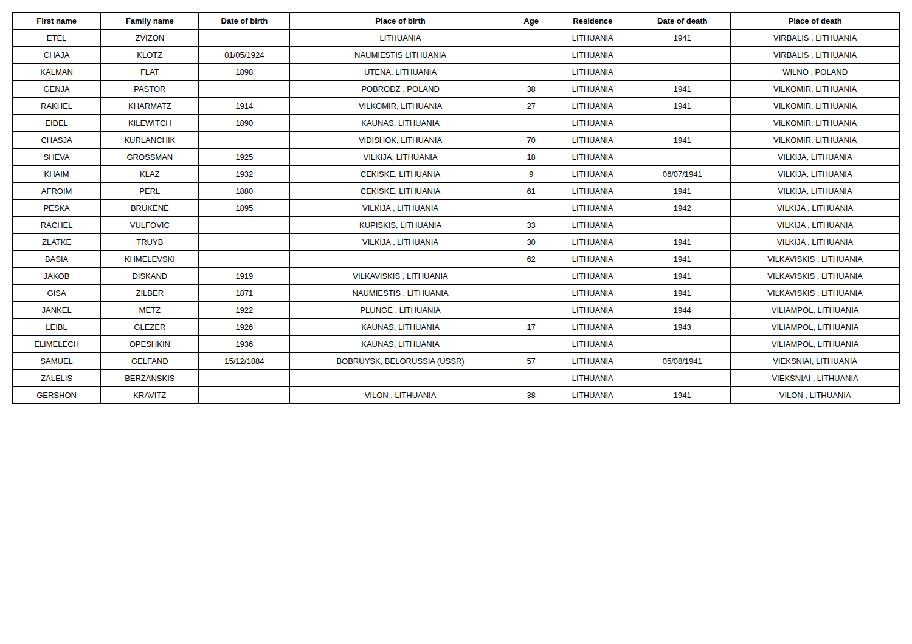List of names, birth and death details
| First name | Family name | Date of birth | Place of birth | Age | Residence | Date of death | Place of death |
| --- | --- | --- | --- | --- | --- | --- | --- |
| ETEL | ZVIZON | | LITHUANIA | | LITHUANIA | 1941 | VIRBALIS , LITHUANIA |
| CHAJA | KLOTZ | 01/05/1924 | NAUMIESTIS LITHUANIA | | LITHUANIA | | VIRBALIS , LITHUANIA |
| KALMAN | FLAT | 1898 | UTENA, LITHUANIA | | LITHUANIA | | WILNO , POLAND |
| GENJA | PASTOR | | POBRODZ , POLAND | 38 | LITHUANIA | 1941 | VILKOMIR, LITHUANIA |
| RAKHEL | KHARMATZ | 1914 | VILKOMIR, LITHUANIA | 27 | LITHUANIA | 1941 | VILKOMIR, LITHUANIA |
| EIDEL | KILEWITCH | 1890 | KAUNAS, LITHUANIA | | LITHUANIA | | VILKOMIR, LITHUANIA |
| CHASJA | KURLANCHIK | | VIDISHOK, LITHUANIA | 70 | LITHUANIA | 1941 | VILKOMIR, LITHUANIA |
| SHEVA | GROSSMAN | 1925 | VILKIJA, LITHUANIA | 18 | LITHUANIA | | VILKIJA, LITHUANIA |
| KHAIM | KLAZ | 1932 | CEKISKE, LITHUANIA | 9 | LITHUANIA | 06/07/1941 | VILKIJA, LITHUANIA |
| AFROIM | PERL | 1880 | CEKISKE, LITHUANIA | 61 | LITHUANIA | 1941 | VILKIJA, LITHUANIA |
| PESKA | BRUKENE | 1895 | VILKIJA , LITHUANIA | | LITHUANIA | 1942 | VILKIJA , LITHUANIA |
| RACHEL | VULFOVIC | | KUPISKIS, LITHUANIA | 33 | LITHUANIA | | VILKIJA , LITHUANIA |
| ZLATKE | TRUYB | | VILKIJA , LITHUANIA | 30 | LITHUANIA | 1941 | VILKIJA , LITHUANIA |
| BASIA | KHMELEVSKI | | | 62 | LITHUANIA | 1941 | VILKAVISKIS , LITHUANIA |
| JAKOB | DISKAND | 1919 | VILKAVISKIS , LITHUANIA | | LITHUANIA | 1941 | VILKAVISKIS , LITHUANIA |
| GISA | ZILBER | 1871 | NAUMIESTIS , LITHUANIA | | LITHUANIA | 1941 | VILKAVISKIS , LITHUANIA |
| JANKEL | METZ | 1922 | PLUNGE , LITHUANIA | | LITHUANIA | 1944 | VILIAMPOL, LITHUANIA |
| LEIBL | GLEZER | 1926 | KAUNAS, LITHUANIA | 17 | LITHUANIA | 1943 | VILIAMPOL, LITHUANIA |
| ELIMELECH | OPESHKIN | 1936 | KAUNAS, LITHUANIA | | LITHUANIA | | VILIAMPOL, LITHUANIA |
| SAMUEL | GELFAND | 15/12/1884 | BOBRUYSK, BELORUSSIA (USSR) | 57 | LITHUANIA | 05/08/1941 | VIEKSNIAI, LITHUANIA |
| ZALELIS | BERZANSKIS | | | | LITHUANIA | | VIEKSNIAI , LITHUANIA |
| GERSHON | KRAVITZ | | VILON , LITHUANIA | 38 | LITHUANIA | 1941 | VILON , LITHUANIA |